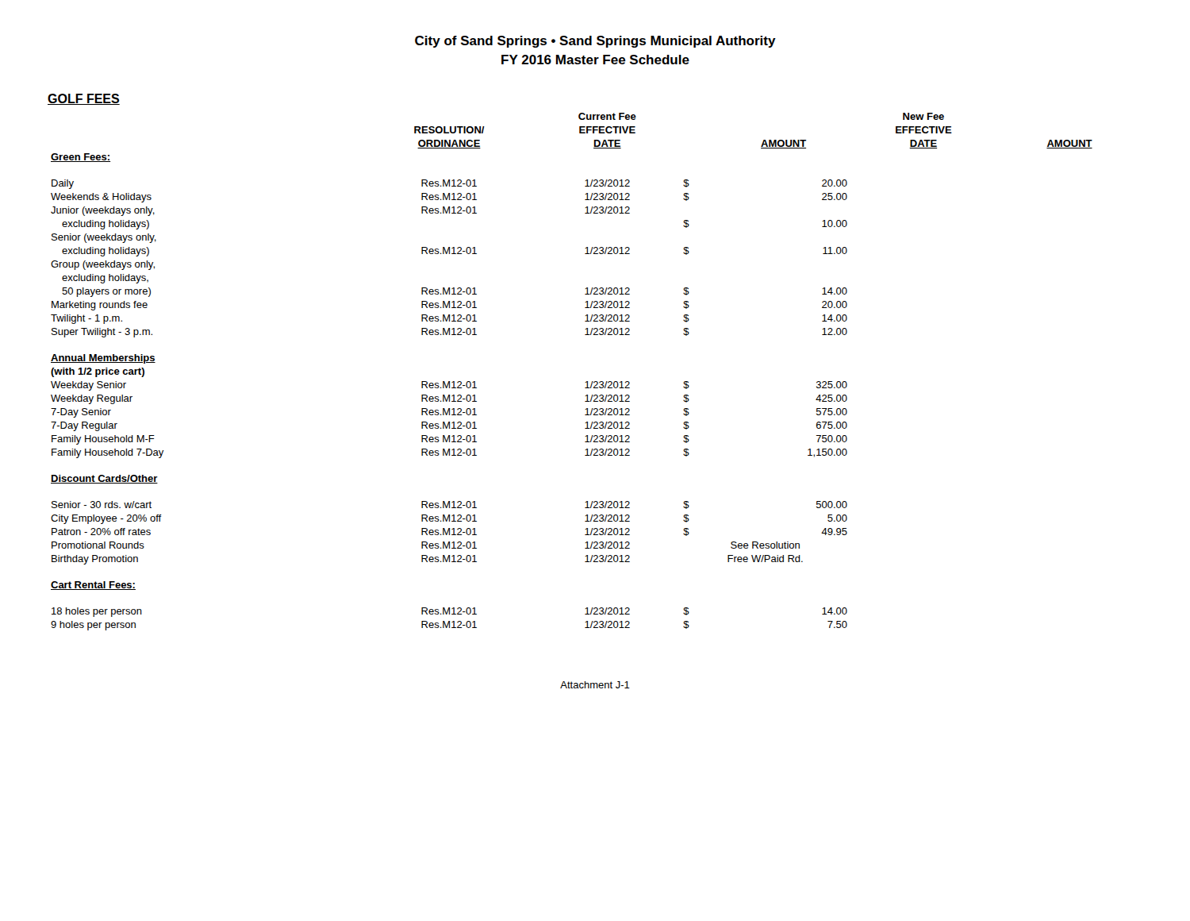City of Sand Springs • Sand Springs Municipal Authority
FY 2016 Master Fee Schedule
GOLF FEES
| | | Current Fee | | | New Fee | |
| | RESOLUTION/ | EFFECTIVE | | | EFFECTIVE | |
| | ORDINANCE | DATE | | AMOUNT | DATE | AMOUNT |
| Green Fees: | | | | | | |
| Daily | Res.M12-01 | 1/23/2012 | $ | 20.00 | | |
| Weekends & Holidays | Res.M12-01 | 1/23/2012 | $ | 25.00 | | |
| Junior (weekdays only, | Res.M12-01 | 1/23/2012 | | | | |
| excluding holidays) | | | $ | 10.00 | | |
| Senior (weekdays only, | | | | | | |
| excluding holidays) | Res.M12-01 | 1/23/2012 | $ | 11.00 | | |
| Group (weekdays only, | | | | | | |
| excluding holidays, | | | | | | |
| 50 players or more) | Res.M12-01 | 1/23/2012 | $ | 14.00 | | |
| Marketing rounds fee | Res.M12-01 | 1/23/2012 | $ | 20.00 | | |
| Twilight - 1 p.m. | Res.M12-01 | 1/23/2012 | $ | 14.00 | | |
| Super Twilight - 3 p.m. | Res.M12-01 | 1/23/2012 | $ | 12.00 | | |
| Annual Memberships | | | | | | |
| (with 1/2 price cart) | | | | | | |
| Weekday Senior | Res.M12-01 | 1/23/2012 | $ | 325.00 | | |
| Weekday Regular | Res.M12-01 | 1/23/2012 | $ | 425.00 | | |
| 7-Day Senior | Res.M12-01 | 1/23/2012 | $ | 575.00 | | |
| 7-Day Regular | Res.M12-01 | 1/23/2012 | $ | 675.00 | | |
| Family Household M-F | Res M12-01 | 1/23/2012 | $ | 750.00 | | |
| Family Household 7-Day | Res M12-01 | 1/23/2012 | $ | 1,150.00 | | |
| Discount Cards/Other | | | | | | |
| Senior - 30 rds. w/cart | Res.M12-01 | 1/23/2012 | $ | 500.00 | | |
| City Employee - 20% off | Res.M12-01 | 1/23/2012 | $ | 5.00 | | |
| Patron - 20% off rates | Res.M12-01 | 1/23/2012 | $ | 49.95 | | |
| Promotional Rounds | Res.M12-01 | 1/23/2012 | See Resolution | | |
| Birthday Promotion | Res.M12-01 | 1/23/2012 | Free W/Paid Rd. | | |
| Cart Rental Fees: | | | | | | |
| 18 holes per person | Res.M12-01 | 1/23/2012 | $ | 14.00 | | |
| 9 holes per person | Res.M12-01 | 1/23/2012 | $ | 7.50 | | |
Attachment J-1